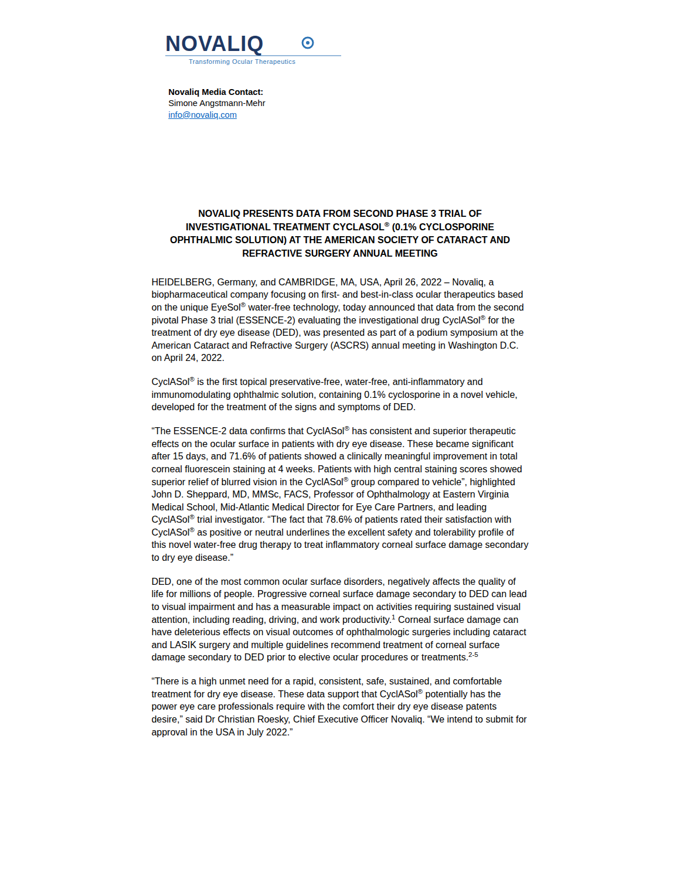NOVALIQ Transforming Ocular Therapeutics
Novaliq Media Contact:
Simone Angstmann-Mehr
info@novaliq.com
Novaliq presents data from second Phase 3 trial of investigational treatment CyclASol® (0.1% cyclosporine ophthalmic solution) at the American Society of Cataract and Refractive Surgery Annual Meeting
HEIDELBERG, Germany, and CAMBRIDGE, MA, USA, April 26, 2022 – Novaliq, a biopharmaceutical company focusing on first- and best-in-class ocular therapeutics based on the unique EyeSol® water-free technology, today announced that data from the second pivotal Phase 3 trial (ESSENCE-2) evaluating the investigational drug CyclASol® for the treatment of dry eye disease (DED), was presented as part of a podium symposium at the American Cataract and Refractive Surgery (ASCRS) annual meeting in Washington D.C. on April 24, 2022.
CyclASol® is the first topical preservative-free, water-free, anti-inflammatory and immunomodulating ophthalmic solution, containing 0.1% cyclosporine in a novel vehicle, developed for the treatment of the signs and symptoms of DED.
“The ESSENCE-2 data confirms that CyclASol® has consistent and superior therapeutic effects on the ocular surface in patients with dry eye disease. These became significant after 15 days, and 71.6% of patients showed a clinically meaningful improvement in total corneal fluorescein staining at 4 weeks. Patients with high central staining scores showed superior relief of blurred vision in the CyclASol® group compared to vehicle”, highlighted John D. Sheppard, MD, MMSc, FACS, Professor of Ophthalmology at Eastern Virginia Medical School, Mid-Atlantic Medical Director for Eye Care Partners, and leading CyclASol® trial investigator. “The fact that 78.6% of patients rated their satisfaction with CyclASol® as positive or neutral underlines the excellent safety and tolerability profile of this novel water-free drug therapy to treat inflammatory corneal surface damage secondary to dry eye disease.”
DED, one of the most common ocular surface disorders, negatively affects the quality of life for millions of people. Progressive corneal surface damage secondary to DED can lead to visual impairment and has a measurable impact on activities requiring sustained visual attention, including reading, driving, and work productivity.1 Corneal surface damage can have deleterious effects on visual outcomes of ophthalmologic surgeries including cataract and LASIK surgery and multiple guidelines recommend treatment of corneal surface damage secondary to DED prior to elective ocular procedures or treatments.2-5
“There is a high unmet need for a rapid, consistent, safe, sustained, and comfortable treatment for dry eye disease. These data support that CyclASol® potentially has the power eye care professionals require with the comfort their dry eye disease patents desire,” said Dr Christian Roesky, Chief Executive Officer Novaliq. “We intend to submit for approval in the USA in July 2022.”